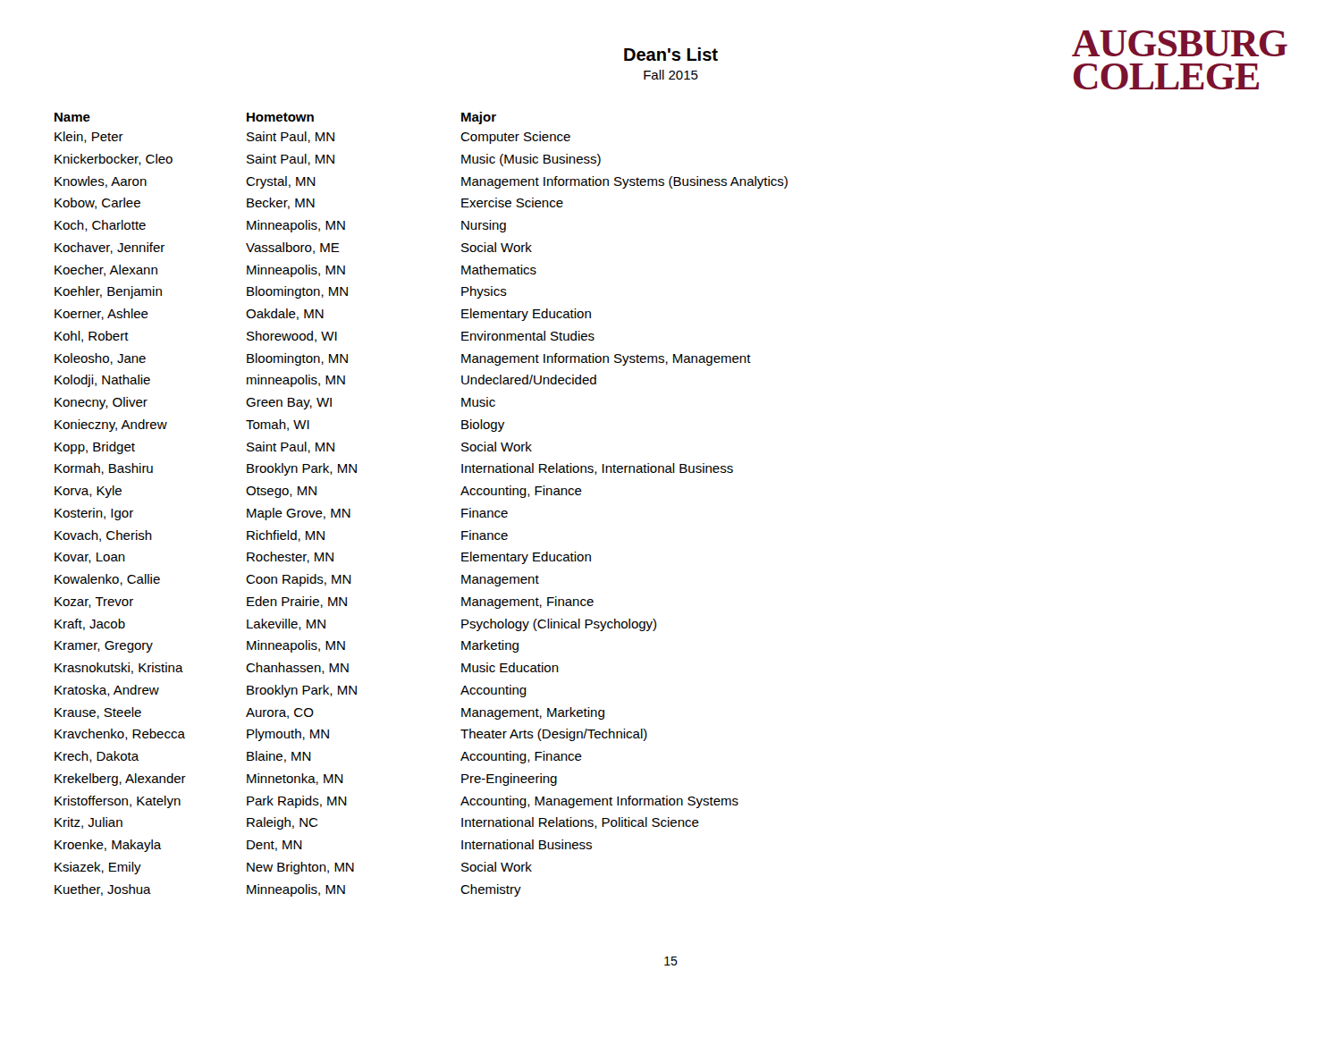AUGSBURG
COLLEGE
Dean's List
Fall 2015
| Name | Hometown | Major |
| --- | --- | --- |
| Klein, Peter | Saint Paul, MN | Computer Science |
| Knickerbocker, Cleo | Saint Paul, MN | Music (Music Business) |
| Knowles, Aaron | Crystal, MN | Management Information Systems (Business Analytics) |
| Kobow, Carlee | Becker, MN | Exercise Science |
| Koch, Charlotte | Minneapolis, MN | Nursing |
| Kochaver, Jennifer | Vassalboro, ME | Social Work |
| Koecher, Alexann | Minneapolis, MN | Mathematics |
| Koehler, Benjamin | Bloomington, MN | Physics |
| Koerner, Ashlee | Oakdale, MN | Elementary Education |
| Kohl, Robert | Shorewood, WI | Environmental Studies |
| Koleosho, Jane | Bloomington, MN | Management Information Systems, Management |
| Kolodji, Nathalie | minneapolis, MN | Undeclared/Undecided |
| Konecny, Oliver | Green Bay, WI | Music |
| Konieczny, Andrew | Tomah, WI | Biology |
| Kopp, Bridget | Saint Paul, MN | Social Work |
| Kormah, Bashiru | Brooklyn Park, MN | International Relations, International Business |
| Korva, Kyle | Otsego, MN | Accounting, Finance |
| Kosterin, Igor | Maple Grove, MN | Finance |
| Kovach, Cherish | Richfield, MN | Finance |
| Kovar, Loan | Rochester, MN | Elementary Education |
| Kowalenko, Callie | Coon Rapids, MN | Management |
| Kozar, Trevor | Eden Prairie, MN | Management, Finance |
| Kraft, Jacob | Lakeville, MN | Psychology (Clinical Psychology) |
| Kramer, Gregory | Minneapolis, MN | Marketing |
| Krasnokutski, Kristina | Chanhassen, MN | Music Education |
| Kratoska, Andrew | Brooklyn Park, MN | Accounting |
| Krause, Steele | Aurora, CO | Management, Marketing |
| Kravchenko, Rebecca | Plymouth, MN | Theater Arts (Design/Technical) |
| Krech, Dakota | Blaine, MN | Accounting, Finance |
| Krekelberg, Alexander | Minnetonka, MN | Pre-Engineering |
| Kristofferson, Katelyn | Park Rapids, MN | Accounting, Management Information Systems |
| Kritz, Julian | Raleigh, NC | International Relations, Political Science |
| Kroenke, Makayla | Dent, MN | International Business |
| Ksiazek, Emily | New Brighton, MN | Social Work |
| Kuether, Joshua | Minneapolis, MN | Chemistry |
15